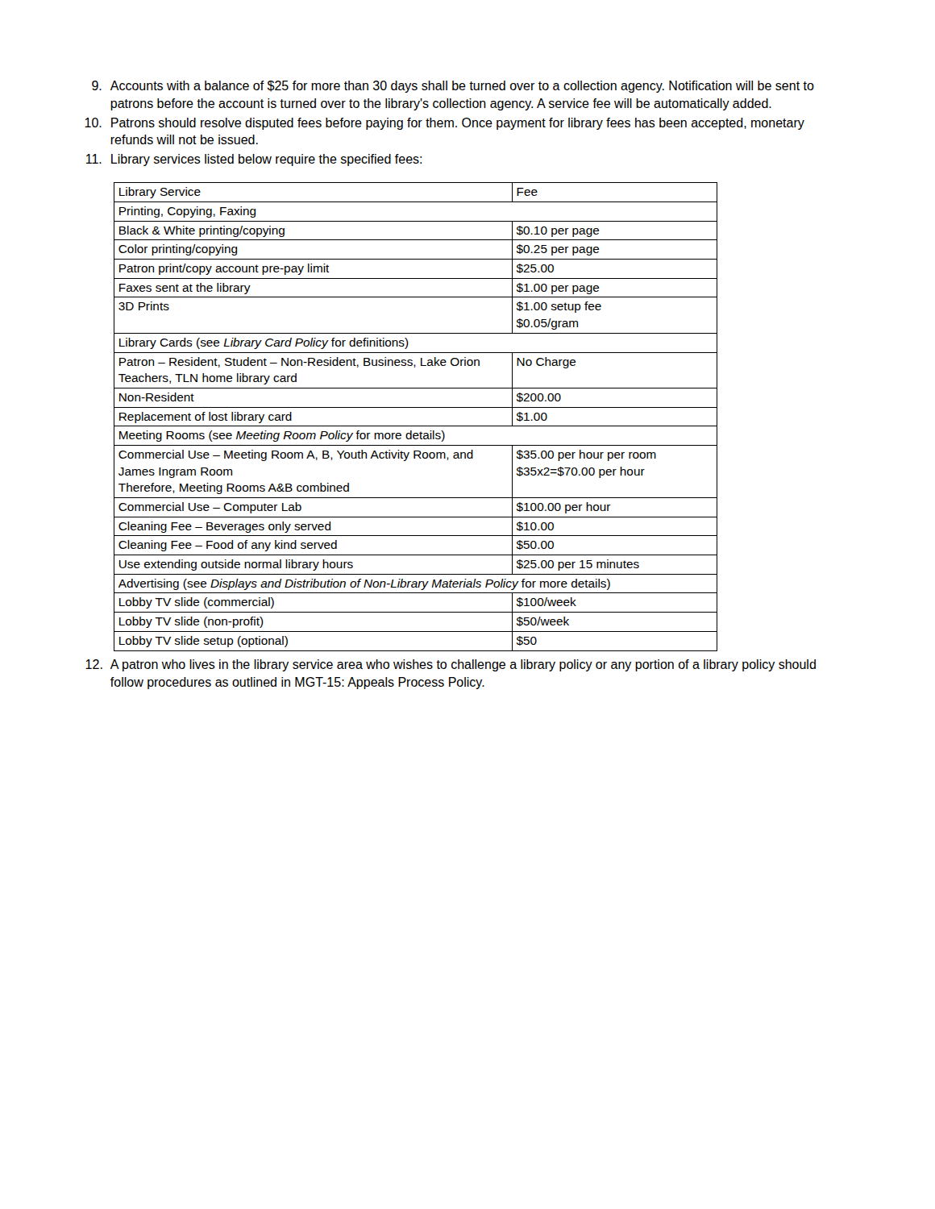Accounts with a balance of $25 for more than 30 days shall be turned over to a collection agency. Notification will be sent to patrons before the account is turned over to the library's collection agency. A service fee will be automatically added.
Patrons should resolve disputed fees before paying for them. Once payment for library fees has been accepted, monetary refunds will not be issued.
Library services listed below require the specified fees:
| Library Service | Fee |
| Printing, Copying, Faxing |
| Black & White printing/copying | $0.10 per page |
| Color printing/copying | $0.25 per page |
| Patron print/copy account pre-pay limit | $25.00 |
| Faxes sent at the library | $1.00 per page |
| 3D Prints | $1.00 setup fee $0.05/gram |
| Library Cards (see Library Card Policy for definitions) |
| Patron – Resident, Student – Non-Resident, Business, Lake Orion Teachers, TLN home library card | No Charge |
| Non-Resident | $200.00 |
| Replacement of lost library card | $1.00 |
| Meeting Rooms (see Meeting Room Policy for more details) |
| Commercial Use – Meeting Room A, B, Youth Activity Room, and James Ingram Room Therefore, Meeting Rooms A&B combined | $35.00 per hour per room $35x2=$70.00 per hour |
| Commercial Use – Computer Lab | $100.00 per hour |
| Cleaning Fee – Beverages only served | $10.00 |
| Cleaning Fee – Food of any kind served | $50.00 |
| Use extending outside normal library hours | $25.00 per 15 minutes |
| Advertising (see Displays and Distribution of Non-Library Materials Policy for more details) |
| Lobby TV slide (commercial) | $100/week |
| Lobby TV slide (non-profit) | $50/week |
| Lobby TV slide setup (optional) | $50 |
A patron who lives in the library service area who wishes to challenge a library policy or any portion of a library policy should follow procedures as outlined in MGT-15: Appeals Process Policy.